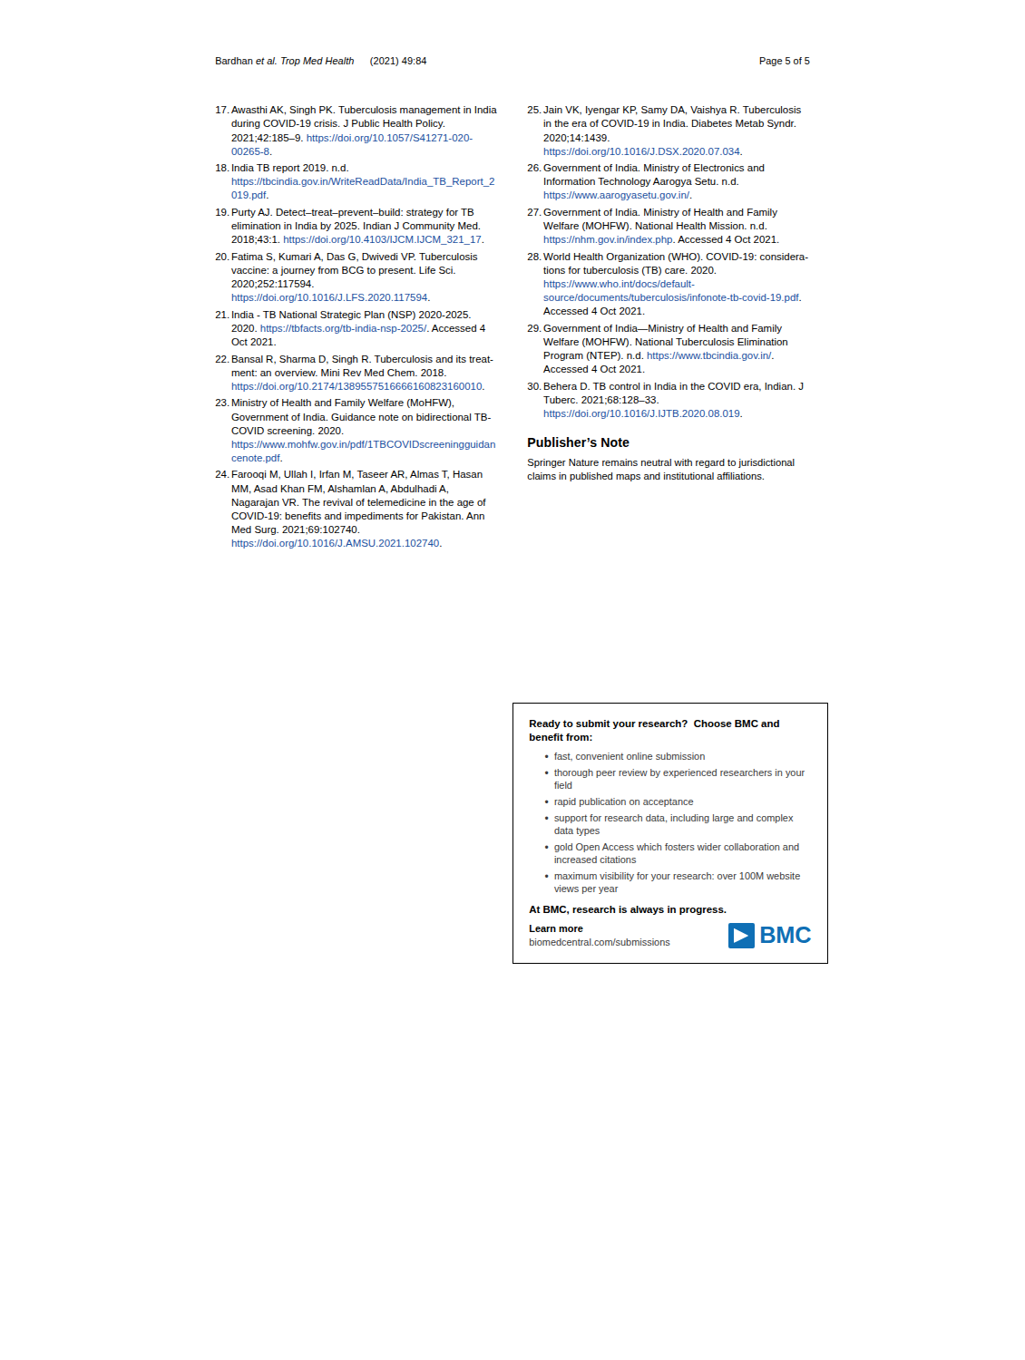Bardhan et al. Trop Med Health(2021) 49:84
Page 5 of 5
17. Awasthi AK, Singh PK. Tuberculosis management in India during COVID-19 crisis. J Public Health Policy. 2021;42:185–9. https://doi.org/10.1057/S41271-020-00265-8.
18. India TB report 2019. n.d. https://tbcindia.gov.in/WriteReadData/India_TB_Report_2019.pdf.
19. Purty AJ. Detect–treat–prevent–build: strategy for TB elimination in India by 2025. Indian J Community Med. 2018;43:1. https://doi.org/10.4103/IJCM.IJCM_321_17.
20. Fatima S, Kumari A, Das G, Dwivedi VP. Tuberculosis vaccine: a journey from BCG to present. Life Sci. 2020;252:117594. https://doi.org/10.1016/J.LFS.2020.117594.
21. India - TB National Strategic Plan (NSP) 2020-2025. 2020. https://tbfacts.org/tb-india-nsp-2025/. Accessed 4 Oct 2021.
22. Bansal R, Sharma D, Singh R. Tuberculosis and its treatment: an overview. Mini Rev Med Chem. 2018. https://doi.org/10.2174/1389557516666160823160010.
23. Ministry of Health and Family Welfare (MoHFW), Government of India. Guidance note on bidirectional TB-COVID screening. 2020. https://www.mohfw.gov.in/pdf/1TBCOVIDscreeningguidancenote.pdf.
24. Farooqi M, Ullah I, Irfan M, Taseer AR, Almas T, Hasan MM, Asad Khan FM, Alshamlan A, Abdulhadi A, Nagarajan VR. The revival of telemedicine in the age of COVID-19: benefits and impediments for Pakistan. Ann Med Surg. 2021;69:102740. https://doi.org/10.1016/J.AMSU.2021.102740.
25. Jain VK, Iyengar KP, Samy DA, Vaishya R. Tuberculosis in the era of COVID-19 in India. Diabetes Metab Syndr. 2020;14:1439. https://doi.org/10.1016/J.DSX.2020.07.034.
26. Government of India. Ministry of Electronics and Information Technology Aarogya Setu. n.d. https://www.aarogyasetu.gov.in/.
27. Government of India. Ministry of Health and Family Welfare (MOHFW). National Health Mission. n.d. https://nhm.gov.in/index.php. Accessed 4 Oct 2021.
28. World Health Organization (WHO). COVID-19: considerations for tuberculosis (TB) care. 2020. https://www.who.int/docs/default-source/documents/tuberculosis/infonote-tb-covid-19.pdf. Accessed 4 Oct 2021.
29. Government of India—Ministry of Health and Family Welfare (MOHFW). National Tuberculosis Elimination Program (NTEP). n.d. https://www.tbcindia.gov.in/. Accessed 4 Oct 2021.
30. Behera D. TB control in India in the COVID era, Indian. J Tuberc. 2021;68:128–33. https://doi.org/10.1016/J.IJTB.2020.08.019.
Publisher’s Note
Springer Nature remains neutral with regard to jurisdictional claims in published maps and institutional affiliations.
Ready to submit your research? Choose BMC and benefit from:
fast, convenient online submission
thorough peer review by experienced researchers in your field
rapid publication on acceptance
support for research data, including large and complex data types
gold Open Access which fosters wider collaboration and increased citations
maximum visibility for your research: over 100M website views per year
At BMC, research is always in progress.
Learn more biomedcentral.com/submissions
BMC